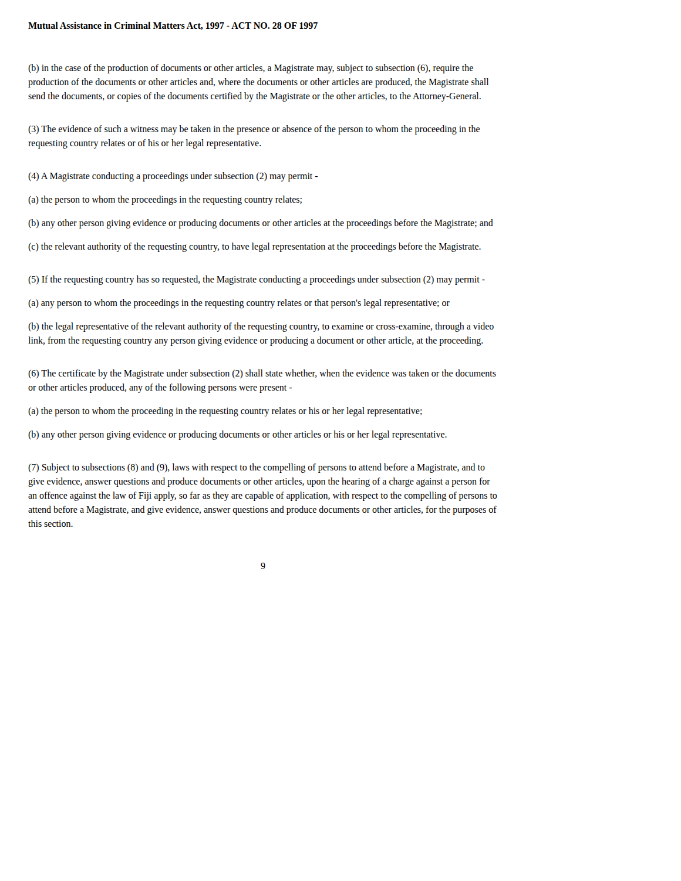Mutual Assistance in Criminal Matters Act, 1997 - ACT NO. 28 OF 1997
(b) in the case of the production of documents or other articles, a Magistrate may, subject to subsection (6), require the production of the documents or other articles and, where the documents or other articles are produced, the Magistrate shall send the documents, or copies of the documents certified by the Magistrate or the other articles, to the Attorney-General.
(3) The evidence of such a witness may be taken in the presence or absence of the person to whom the proceeding in the requesting country relates or of his or her legal representative.
(4) A Magistrate conducting a proceedings under subsection (2) may permit -
(a) the person to whom the proceedings in the requesting country relates;
(b) any other person giving evidence or producing documents or other articles at the proceedings before the Magistrate; and
(c) the relevant authority of the requesting country, to have legal representation at the proceedings before the Magistrate.
(5) If the requesting country has so requested, the Magistrate conducting a proceedings under subsection (2) may permit -
(a) any person to whom the proceedings in the requesting country relates or that person's legal representative; or
(b) the legal representative of the relevant authority of the requesting country, to examine or cross-examine, through a video link, from the requesting country any person giving evidence or producing a document or other article, at the proceeding.
(6) The certificate by the Magistrate under subsection (2) shall state whether, when the evidence was taken or the documents or other articles produced, any of the following persons were present -
(a) the person to whom the proceeding in the requesting country relates or his or her legal representative;
(b) any other person giving evidence or producing documents or other articles or his or her legal representative.
(7) Subject to subsections (8) and (9), laws with respect to the compelling of persons to attend before a Magistrate, and to give evidence, answer questions and produce documents or other articles, upon the hearing of a charge against a person for an offence against the law of Fiji apply, so far as they are capable of application, with respect to the compelling of persons to attend before a Magistrate, and give evidence, answer questions and produce documents or other articles, for the purposes of this section.
9